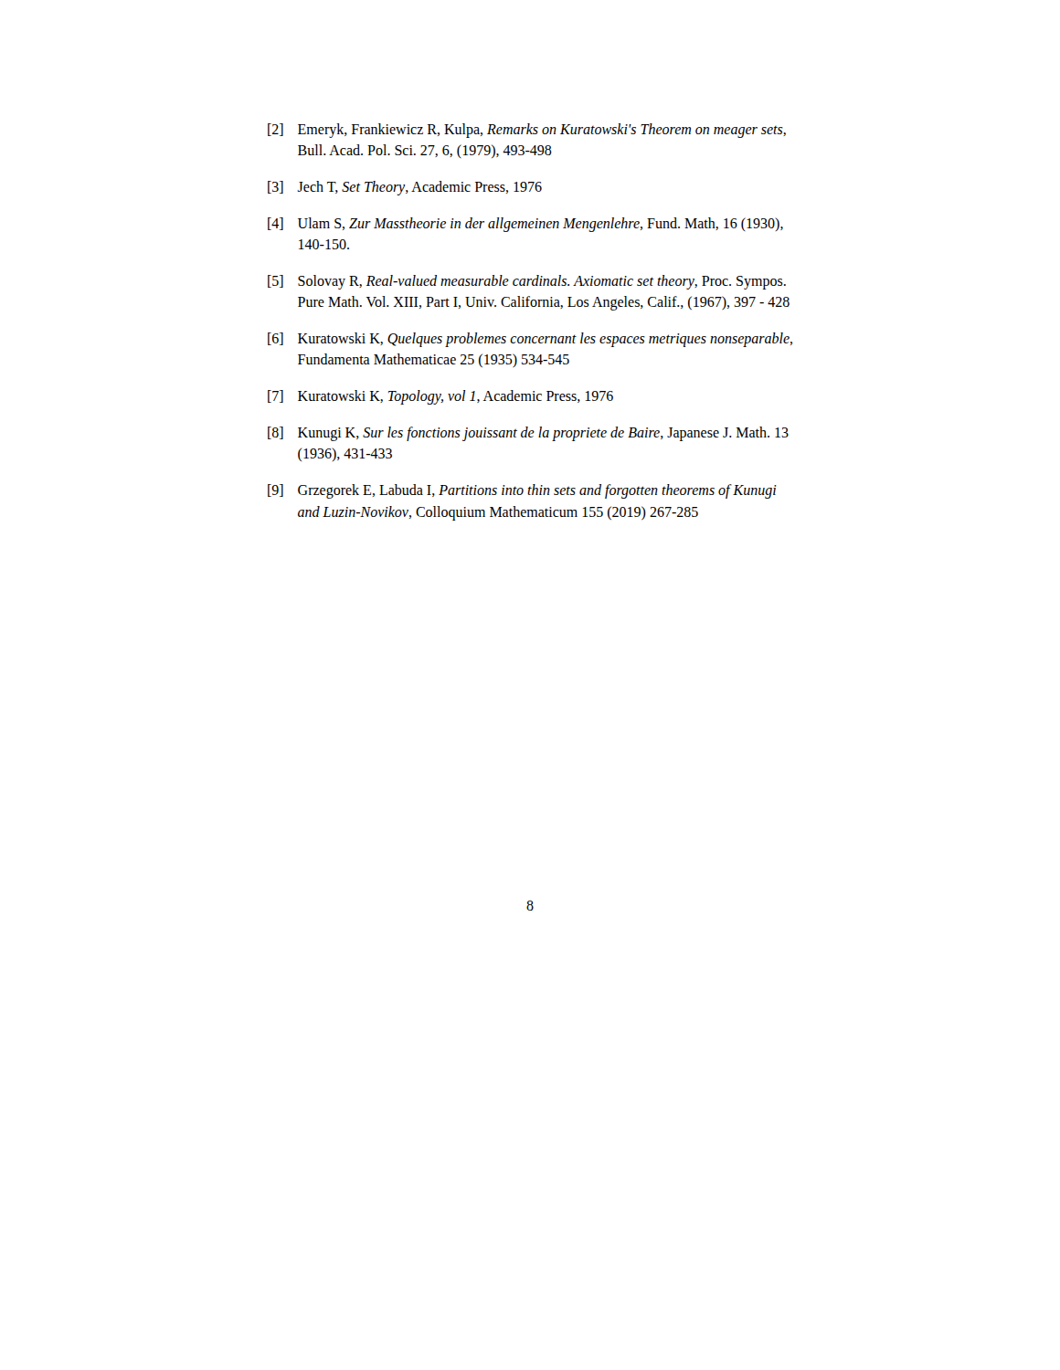[2] Emeryk, Frankiewicz R, Kulpa, Remarks on Kuratowski's Theorem on meager sets, Bull. Acad. Pol. Sci. 27, 6, (1979), 493-498
[3] Jech T, Set Theory, Academic Press, 1976
[4] Ulam S, Zur Masstheorie in der allgemeinen Mengenlehre, Fund. Math, 16 (1930), 140-150.
[5] Solovay R, Real-valued measurable cardinals. Axiomatic set theory, Proc. Sympos. Pure Math. Vol. XIII, Part I, Univ. California, Los Angeles, Calif., (1967), 397 - 428
[6] Kuratowski K, Quelques problemes concernant les espaces metriques nonseparable, Fundamenta Mathematicae 25 (1935) 534-545
[7] Kuratowski K, Topology, vol 1, Academic Press, 1976
[8] Kunugi K, Sur les fonctions jouissant de la propriete de Baire, Japanese J. Math. 13 (1936), 431-433
[9] Grzegorek E, Labuda I, Partitions into thin sets and forgotten theorems of Kunugi and Luzin-Novikov, Colloquium Mathematicum 155 (2019) 267-285
8